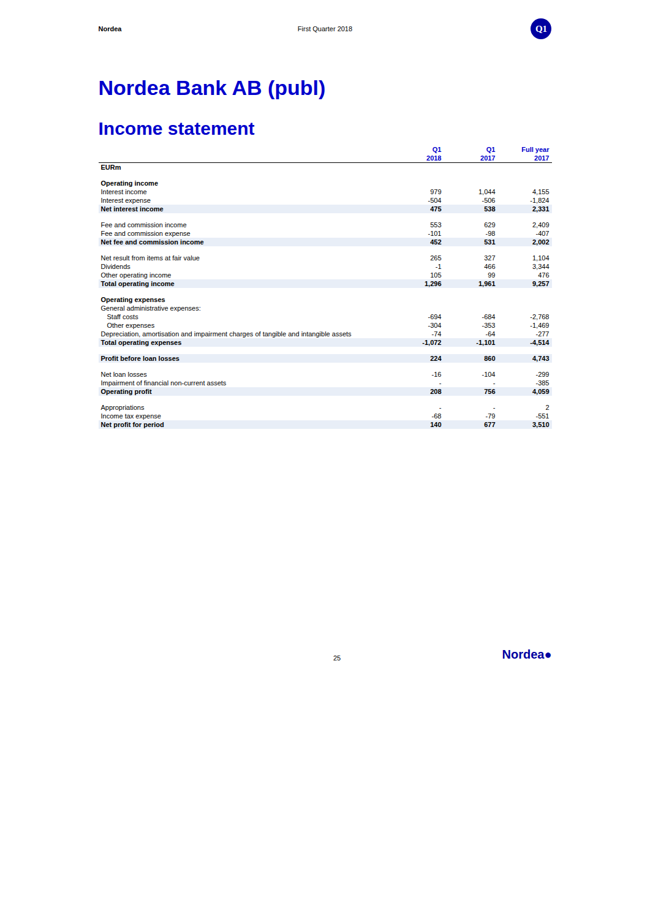Nordea
First Quarter 2018
Q1
Nordea Bank AB (publ)
Income statement
| | Q1 | Q1 | Full year |
| --- | --- | --- | --- |
| | 2018 | 2017 | 2017 |
| EURm | | | |
| Operating income | | | |
| Interest income | 979 | 1,044 | 4,155 |
| Interest expense | -504 | -506 | -1,824 |
| Net interest income | 475 | 538 | 2,331 |
| Fee and commission income | 553 | 629 | 2,409 |
| Fee and commission expense | -101 | -98 | -407 |
| Net fee and commission income | 452 | 531 | 2,002 |
| Net result from items at fair value | 265 | 327 | 1,104 |
| Dividends | -1 | 466 | 3,344 |
| Other operating income | 105 | 99 | 476 |
| Total operating income | 1,296 | 1,961 | 9,257 |
| Operating expenses | | | |
| General administrative expenses: | | | |
| Staff costs | -694 | -684 | -2,768 |
| Other expenses | -304 | -353 | -1,469 |
| Depreciation, amortisation and impairment charges of tangible and intangible assets | -74 | -64 | -277 |
| Total operating expenses | -1,072 | -1,101 | -4,514 |
| Profit before loan losses | 224 | 860 | 4,743 |
| Net loan losses | -16 | -104 | -299 |
| Impairment of financial non-current assets | - | - | -385 |
| Operating profit | 208 | 756 | 4,059 |
| Appropriations | - | - | 2 |
| Income tax expense | -68 | -79 | -551 |
| Net profit for period | 140 | 677 | 3,510 |
25
Nordea●